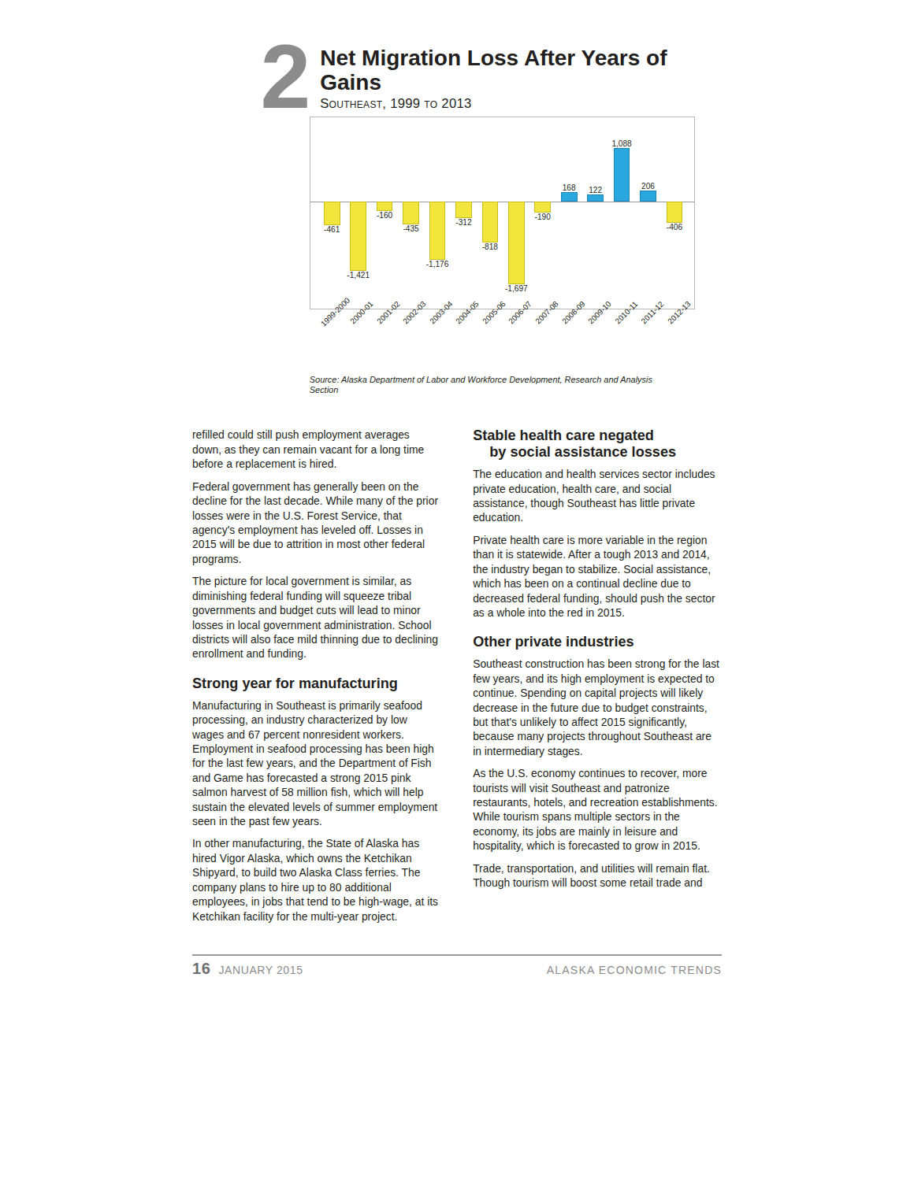2
Net Migration Loss After Years of Gains
Southeast, 1999 to 2013
-461
-1,421
-160
-435
-1,176
-312
-818
-1,697
-190
168
122
1,088
206
-406
1999-2000
2000-01
2001-02
2002-03
2003-04
2004-05
2005-06
2006-07
2007-08
2008-09
2009-10
2010-11
2011-12
2012-13
Source: Alaska Department of Labor and Workforce Development, Research and Analysis Section
refilled could still push employment averages down, as they can remain vacant for a long time before a replacement is hired.
Federal government has generally been on the decline for the last decade. While many of the prior losses were in the U.S. Forest Service, that agency's employment has leveled off. Losses in 2015 will be due to attrition in most other federal programs.
The picture for local government is similar, as diminishing federal funding will squeeze tribal governments and budget cuts will lead to minor losses in local government administration. School districts will also face mild thinning due to declining enrollment and funding.
Strong year for manufacturing
Manufacturing in Southeast is primarily seafood processing, an industry characterized by low wages and 67 percent nonresident workers. Employment in seafood processing has been high for the last few years, and the Department of Fish and Game has forecasted a strong 2015 pink salmon harvest of 58 million fish, which will help sustain the elevated levels of summer employment seen in the past few years.
In other manufacturing, the State of Alaska has hired Vigor Alaska, which owns the Ketchikan Shipyard, to build two Alaska Class ferries. The company plans to hire up to 80 additional employees, in jobs that tend to be high-wage, at its Ketchikan facility for the multi-year project.
Stable health care negatedby social assistance losses
The education and health services sector includes private education, health care, and social assistance, though Southeast has little private education.
Private health care is more variable in the region than it is statewide. After a tough 2013 and 2014, the industry began to stabilize. Social assistance, which has been on a continual decline due to decreased federal funding, should push the sector as a whole into the red in 2015.
Other private industries
Southeast construction has been strong for the last few years, and its high employment is expected to continue. Spending on capital projects will likely decrease in the future due to budget constraints, but that's unlikely to affect 2015 significantly, because many projects throughout Southeast are in intermediary stages.
As the U.S. economy continues to recover, more tourists will visit Southeast and patronize restaurants, hotels, and recreation establishments. While tourism spans multiple sectors in the economy, its jobs are mainly in leisure and hospitality, which is forecasted to grow in 2015.
Trade, transportation, and utilities will remain flat. Though tourism will boost some retail trade and
16 JANUARY 2015
ALASKA ECONOMIC TRENDS